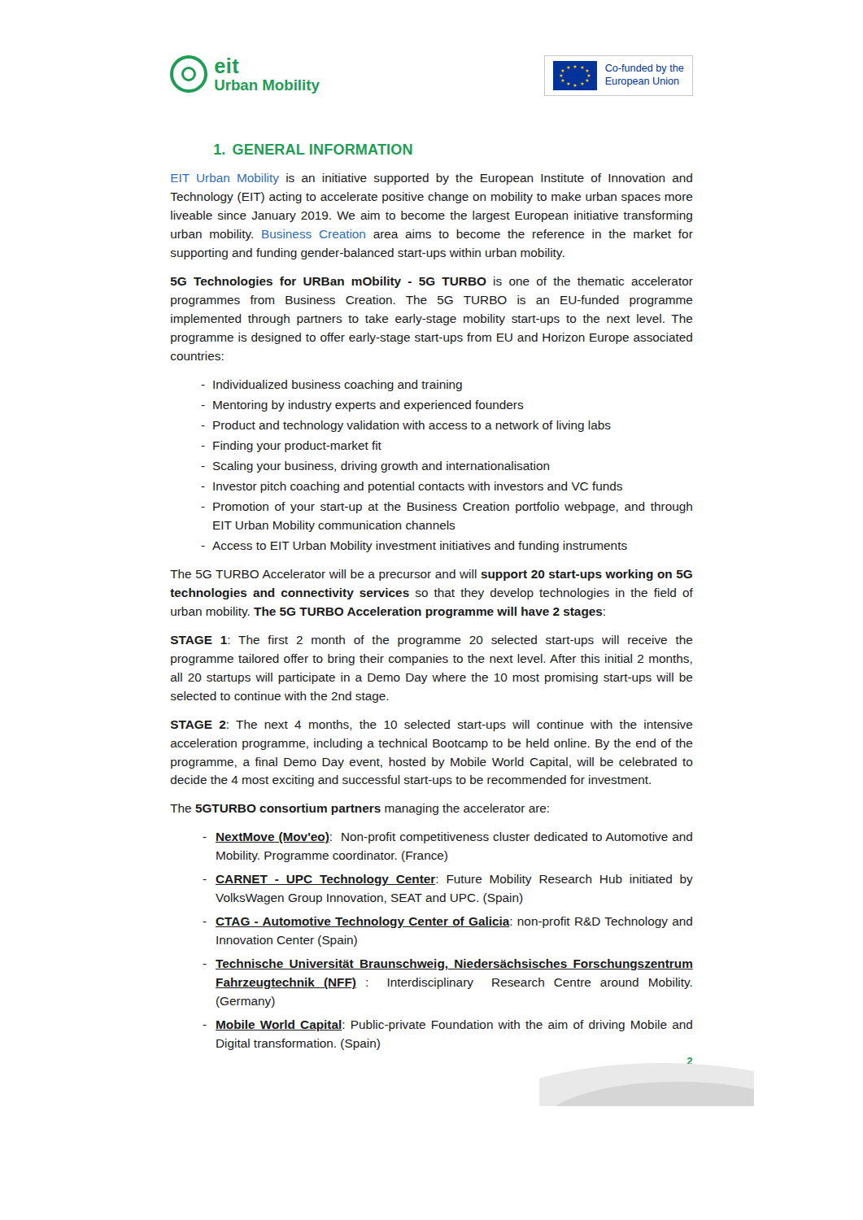eit
Urban Mobility
★ ★ ★ ★ ★ ★ ★ ★ ★ ★ ★ ★
Co-funded by the
European Union
1. GENERAL INFORMATION
EIT Urban Mobility is an initiative supported by the European Institute of Innovation and Technology (EIT) acting to accelerate positive change on mobility to make urban spaces more liveable since January 2019. We aim to become the largest European initiative transforming urban mobility. Business Creation area aims to become the reference in the market for supporting and funding gender-balanced start-ups within urban mobility.
5G Technologies for URBan mObility - 5G TURBO is one of the thematic accelerator programmes from Business Creation. The 5G TURBO is an EU-funded programme implemented through partners to take early-stage mobility start-ups to the next level. The programme is designed to offer early-stage start-ups from EU and Horizon Europe associated countries:
Individualized business coaching and training
Mentoring by industry experts and experienced founders
Product and technology validation with access to a network of living labs
Finding your product-market fit
Scaling your business, driving growth and internationalisation
Investor pitch coaching and potential contacts with investors and VC funds
Promotion of your start-up at the Business Creation portfolio webpage, and through EIT Urban Mobility communication channels
Access to EIT Urban Mobility investment initiatives and funding instruments
The 5G TURBO Accelerator will be a precursor and will support 20 start-ups working on 5G technologies and connectivity services so that they develop technologies in the field of urban mobility. The 5G TURBO Acceleration programme will have 2 stages:
STAGE 1: The first 2 month of the programme 20 selected start-ups will receive the programme tailored offer to bring their companies to the next level. After this initial 2 months, all 20 startups will participate in a Demo Day where the 10 most promising start-ups will be selected to continue with the 2nd stage.
STAGE 2: The next 4 months, the 10 selected start-ups will continue with the intensive acceleration programme, including a technical Bootcamp to be held online. By the end of the programme, a final Demo Day event, hosted by Mobile World Capital, will be celebrated to decide the 4 most exciting and successful start-ups to be recommended for investment.
The 5GTURBO consortium partners managing the accelerator are:
NextMove (Mov'eo): Non-profit competitiveness cluster dedicated to Automotive and Mobility. Programme coordinator. (France)
CARNET - UPC Technology Center: Future Mobility Research Hub initiated by VolksWagen Group Innovation, SEAT and UPC. (Spain)
CTAG - Automotive Technology Center of Galicia: non-profit R&D Technology and Innovation Center (Spain)
Technische Universität Braunschweig, Niedersächsisches Forschungszentrum Fahrzeugtechnik (NFF) : Interdisciplinary Research Centre around Mobility. (Germany)
Mobile World Capital: Public-private Foundation with the aim of driving Mobile and Digital transformation. (Spain)
2